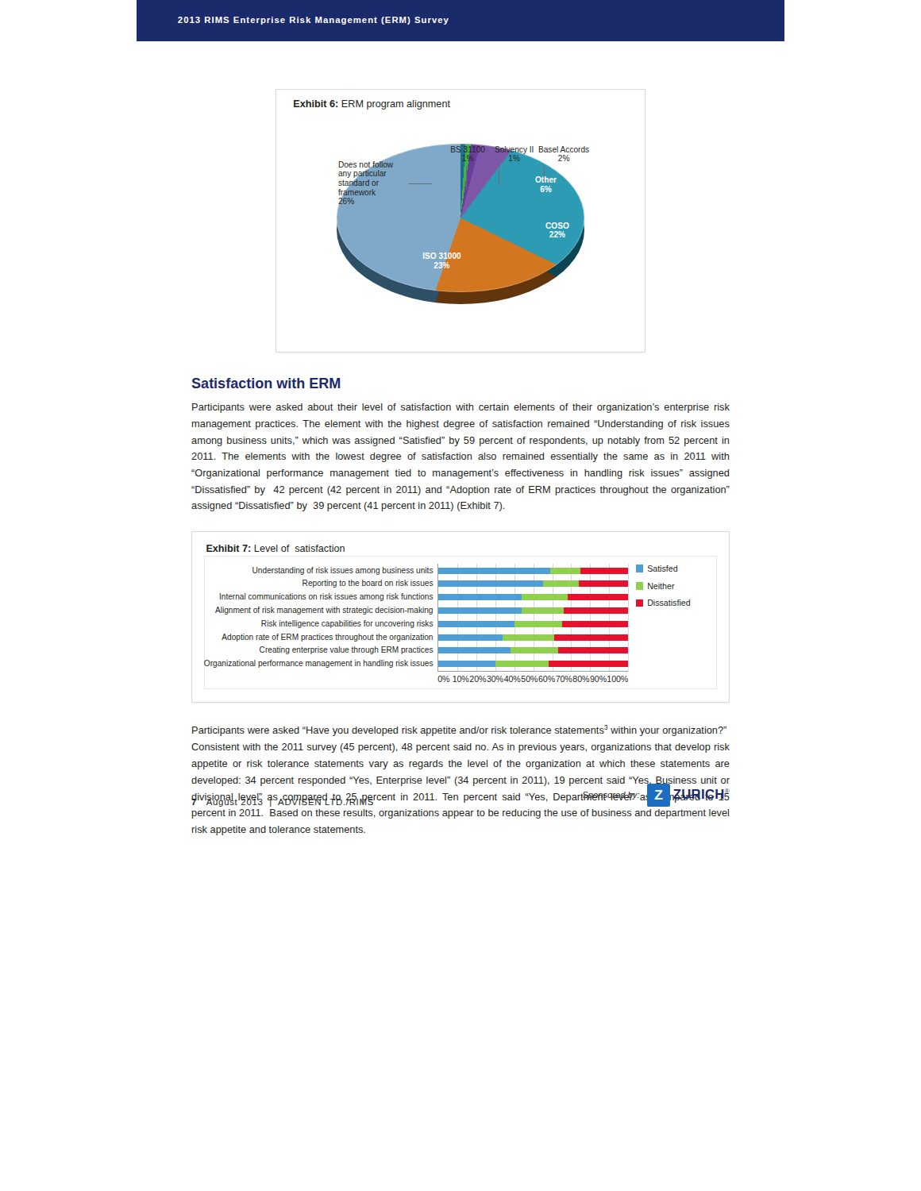2013 RIMS Enterprise Risk Management (ERM) Survey
Exhibit 6: ERM program alignment
BS 311001%
Solvency II1%
Basel Accords2%
Other6%
COSO22%
ISO 3100023%
Does not follow
any particular
standard or
framework
26%
Satisfaction with ERM
Participants were asked about their level of satisfaction with certain elements of their organization’s enterprise risk management practices. The element with the highest degree of satisfaction remained “Understanding of risk issues among business units,” which was assigned “Satisfied” by 59 percent of respondents, up notably from 52 percent in 2011. The elements with the lowest degree of satisfaction also remained essentially the same as in 2011 with “Organizational performance management tied to management’s effectiveness in handling risk issues” assigned “Dissatisfied” by 42 percent (42 percent in 2011) and “Adoption rate of ERM practices throughout the organization” assigned “Dissatisfied” by 39 percent (41 percent in 2011) (Exhibit 7).
Exhibit 7: Level of satisfaction
Understanding of risk issues among business units
Reporting to the board on risk issues
Internal communications on risk issues among risk functions
Alignment of risk management with strategic decision-making
Risk intelligence capabilities for uncovering risks
Adoption rate of ERM practices throughout the organization
Creating enterprise value through ERM practices
Organizational performance management in handling risk issues
Satisfed
Neither
Dissatisfied
0% 10% 20% 30% 40% 50% 60% 70% 80% 90% 100%
Participants were asked “Have you developed risk appetite and/or risk tolerance statements3 within your organization?” Consistent with the 2011 survey (45 percent), 48 percent said no. As in previous years, organizations that develop risk appetite or risk tolerance statements vary as regards the level of the organization at which these statements are developed: 34 percent responded “Yes, Enterprise level” (34 percent in 2011), 19 percent said “Yes, Business unit or divisional level” as compared to 25 percent in 2011. Ten percent said “Yes, Department level” as compared to 15 percent in 2011. Based on these results, organizations appear to be reducing the use of business and department level risk appetite and tolerance statements.
7 August 2013 | ADVISEN LTD./RIMS
Sponsored by:
Z
ZURICH®